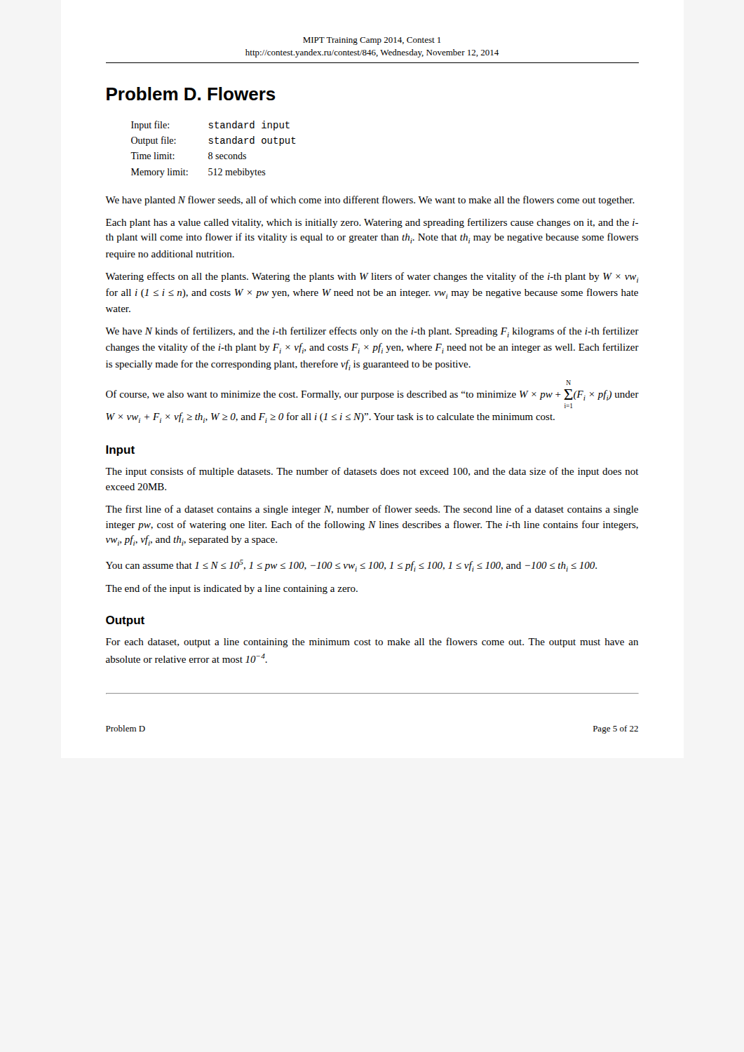MIPT Training Camp 2014, Contest 1
http://contest.yandex.ru/contest/846, Wednesday, November 12, 2014
Problem D. Flowers
| Input file: | standard input |
| Output file: | standard output |
| Time limit: | 8 seconds |
| Memory limit: | 512 mebibytes |
We have planted N flower seeds, all of which come into different flowers. We want to make all the flowers come out together.
Each plant has a value called vitality, which is initially zero. Watering and spreading fertilizers cause changes on it, and the i-th plant will come into flower if its vitality is equal to or greater than thi. Note that thi may be negative because some flowers require no additional nutrition.
Watering effects on all the plants. Watering the plants with W liters of water changes the vitality of the i-th plant by W × vwi for all i (1 ≤ i ≤ n), and costs W × pw yen, where W need not be an integer. vwi may be negative because some flowers hate water.
We have N kinds of fertilizers, and the i-th fertilizer effects only on the i-th plant. Spreading Fi kilograms of the i-th fertilizer changes the vitality of the i-th plant by Fi × vfi, and costs Fi × pfi yen, where Fi need not be an integer as well. Each fertilizer is specially made for the corresponding plant, therefore vfi is guaranteed to be positive.
Of course, we also want to minimize the cost. Formally, our purpose is described as “to minimize W × pw + NΣi=1(Fi × pfi) under W × vwi + Fi × vfi ≥ thi, W ≥ 0, and Fi ≥ 0 for all i (1 ≤ i ≤ N)”. Your task is to calculate the minimum cost.
Input
The input consists of multiple datasets. The number of datasets does not exceed 100, and the data size of the input does not exceed 20MB.
The first line of a dataset contains a single integer N, number of flower seeds. The second line of a dataset contains a single integer pw, cost of watering one liter. Each of the following N lines describes a flower. The i-th line contains four integers, vwi, pfi, vfi, and thi, separated by a space.
You can assume that 1 ≤ N ≤ 105, 1 ≤ pw ≤ 100, −100 ≤ vwi ≤ 100, 1 ≤ pfi ≤ 100, 1 ≤ vfi ≤ 100, and −100 ≤ thi ≤ 100.
The end of the input is indicated by a line containing a zero.
Output
For each dataset, output a line containing the minimum cost to make all the flowers come out. The output must have an absolute or relative error at most 10−4.
Problem D Page 5 of 22